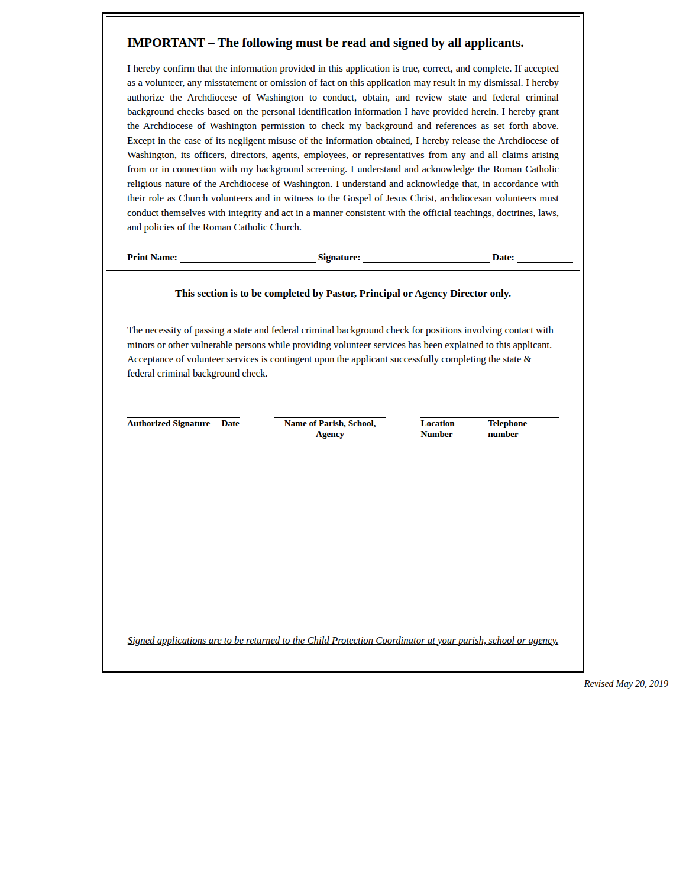IMPORTANT – The following must be read and signed by all applicants.
I hereby confirm that the information provided in this application is true, correct, and complete. If accepted as a volunteer, any misstatement or omission of fact on this application may result in my dismissal. I hereby authorize the Archdiocese of Washington to conduct, obtain, and review state and federal criminal background checks based on the personal identification information I have provided herein. I hereby grant the Archdiocese of Washington permission to check my background and references as set forth above. Except in the case of its negligent misuse of the information obtained, I hereby release the Archdiocese of Washington, its officers, directors, agents, employees, or representatives from any and all claims arising from or in connection with my background screening. I understand and acknowledge the Roman Catholic religious nature of the Archdiocese of Washington. I understand and acknowledge that, in accordance with their role as Church volunteers and in witness to the Gospel of Jesus Christ, archdiocesan volunteers must conduct themselves with integrity and act in a manner consistent with the official teachings, doctrines, laws, and policies of the Roman Catholic Church.
Print Name: Signature: Date:
This section is to be completed by Pastor, Principal or Agency Director only.
The necessity of passing a state and federal criminal background check for positions involving contact with minors or other vulnerable persons while providing volunteer services has been explained to this applicant. Acceptance of volunteer services is contingent upon the applicant successfully completing the state & federal criminal background check.
| Authorized Signature Date | | Name of Parish, School, Agency | | Location Number Telephone number |
Signed applications are to be returned to the Child Protection Coordinator at your parish, school or agency.
Revised May 20, 2019